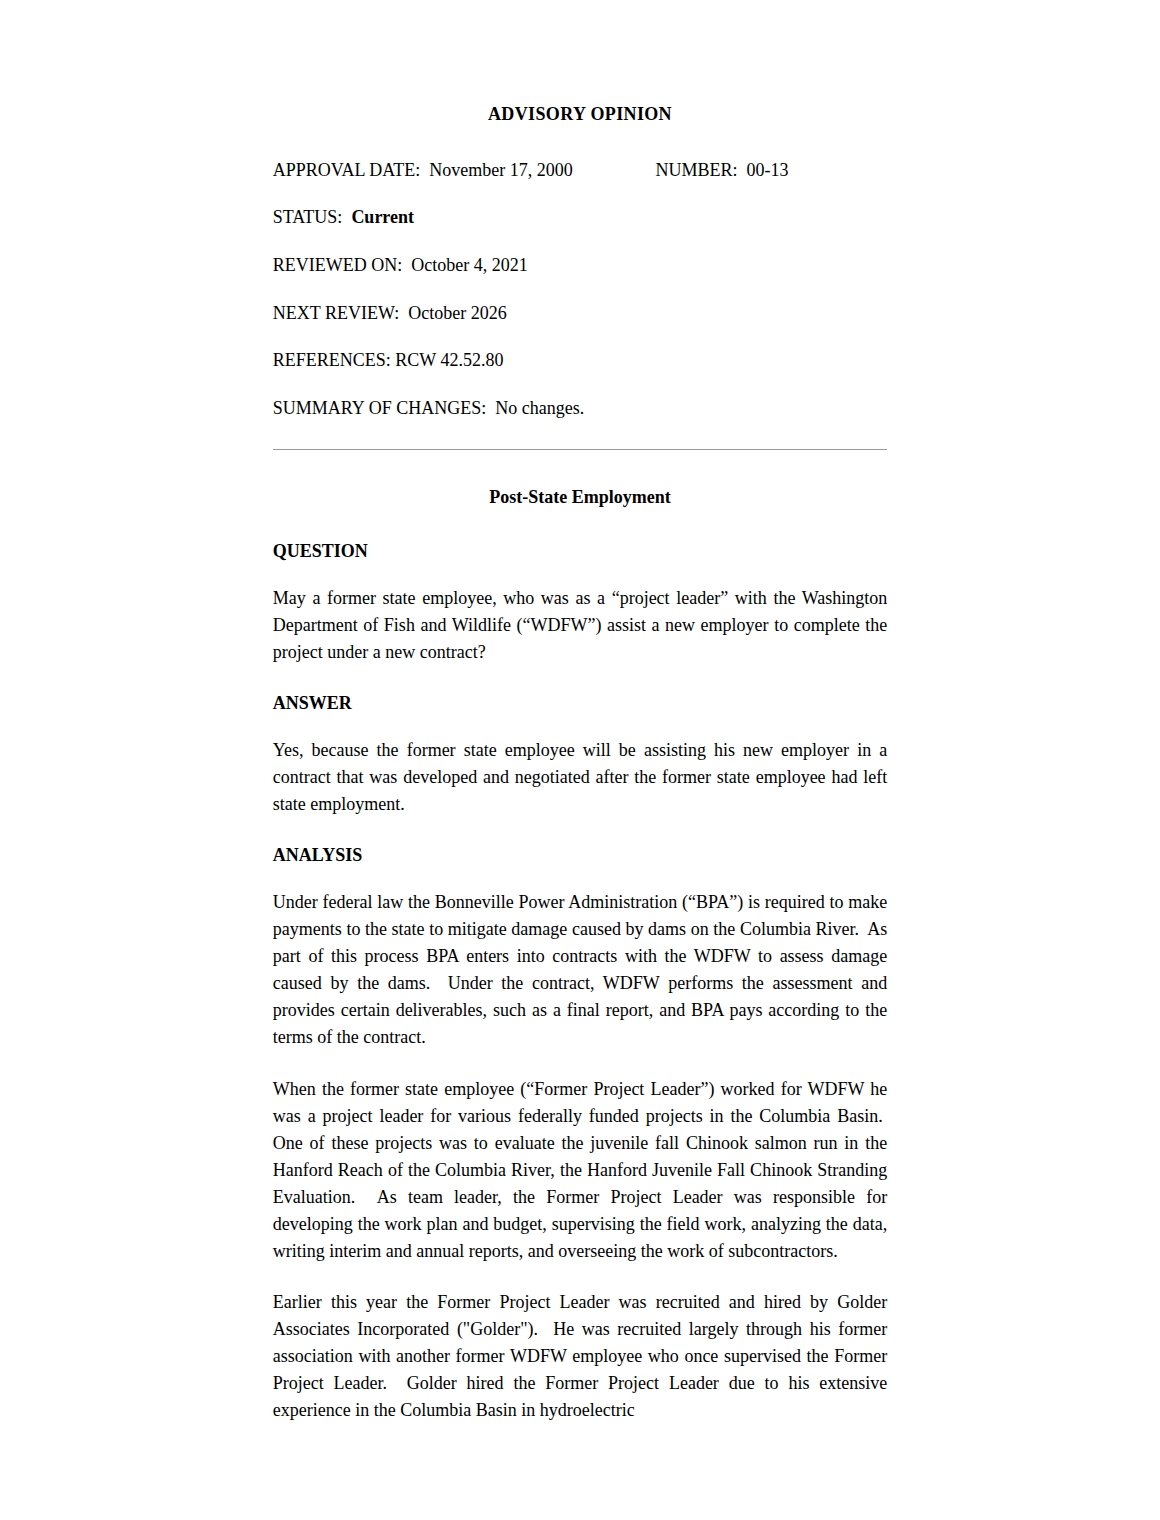ADVISORY OPINION
APPROVAL DATE: November 17, 2000
NUMBER: 00-13
STATUS: Current
REVIEWED ON: October 4, 2021
NEXT REVIEW: October 2026
REFERENCES: RCW 42.52.80
SUMMARY OF CHANGES: No changes.
Post-State Employment
QUESTION
May a former state employee, who was as a “project leader” with the Washington Department of Fish and Wildlife (“WDFW”) assist a new employer to complete the project under a new contract?
ANSWER
Yes, because the former state employee will be assisting his new employer in a contract that was developed and negotiated after the former state employee had left state employment.
ANALYSIS
Under federal law the Bonneville Power Administration (“BPA”) is required to make payments to the state to mitigate damage caused by dams on the Columbia River. As part of this process BPA enters into contracts with the WDFW to assess damage caused by the dams. Under the contract, WDFW performs the assessment and provides certain deliverables, such as a final report, and BPA pays according to the terms of the contract.
When the former state employee (“Former Project Leader”) worked for WDFW he was a project leader for various federally funded projects in the Columbia Basin. One of these projects was to evaluate the juvenile fall Chinook salmon run in the Hanford Reach of the Columbia River, the Hanford Juvenile Fall Chinook Stranding Evaluation. As team leader, the Former Project Leader was responsible for developing the work plan and budget, supervising the field work, analyzing the data, writing interim and annual reports, and overseeing the work of subcontractors.
Earlier this year the Former Project Leader was recruited and hired by Golder Associates Incorporated ("Golder"). He was recruited largely through his former association with another former WDFW employee who once supervised the Former Project Leader. Golder hired the Former Project Leader due to his extensive experience in the Columbia Basin in hydroelectric